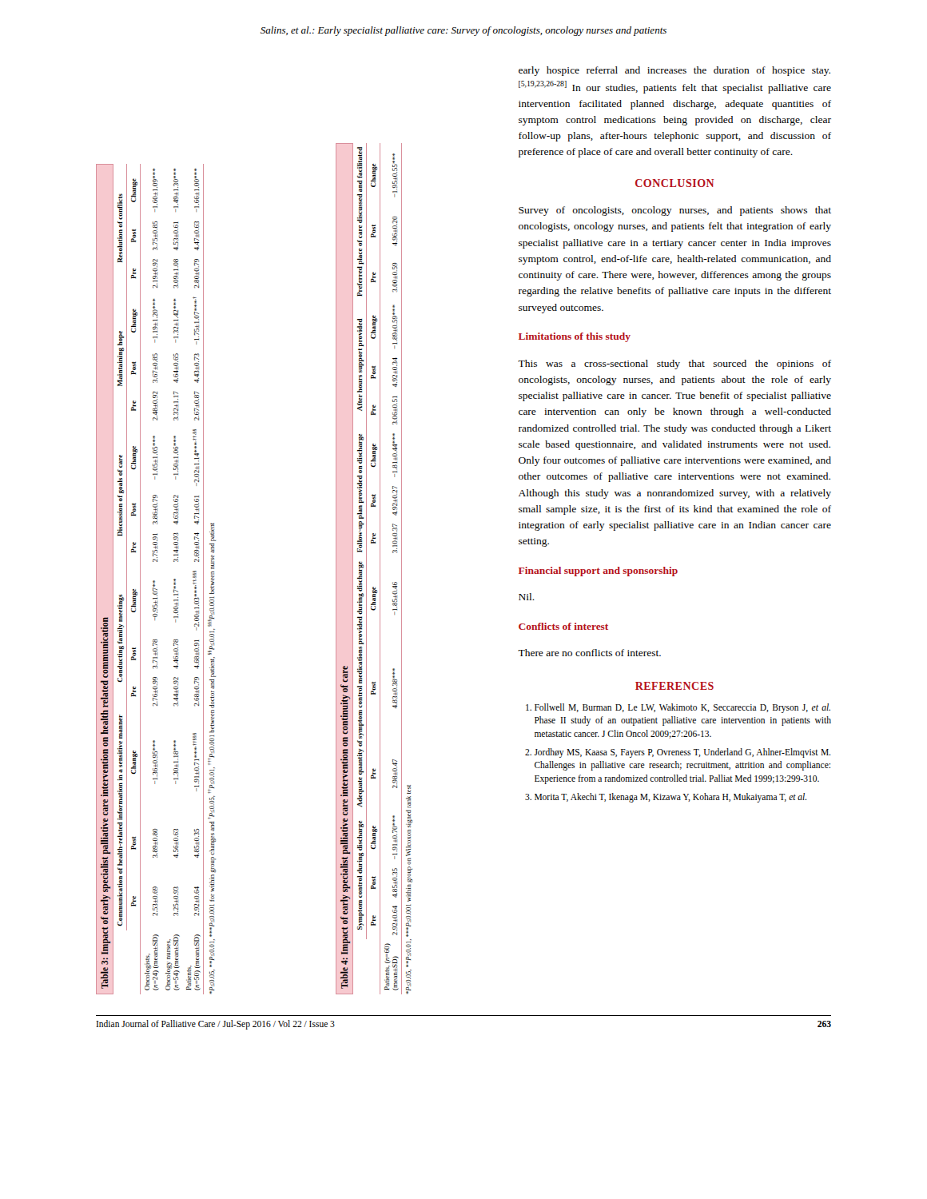Salins, et al.: Early specialist palliative care: Survey of oncologists, oncology nurses and patients
Table 3: Impact of early specialist palliative care intervention on health related communication
| | Communication of health-related information in a sensitive manner | Conducting family meetings | Discussion of goals of care | Maintaining hope | Resolution of conflicts |
| --- | --- | --- | --- | --- | --- |
| Pre | Post | Change | Pre | Post | Change | Pre | Post | Change | Pre | Post | Change | Pre | Post | Change |
| Oncologists, ( n =24) (mean±SD) | 2.53±0.69 | 3.89±0.80 | −1.36±0.95*** | 2.76±0.99 | 3.71±0.78 | −0.95±1.07** | 2.75±0.91 | 3.86±0.79 | −1.05±1.05*** | 2.48±0.92 | 3.67±0.85 | −1.19±1.20*** | 2.19±0.92 | 3.75±0.85 | −1.60±1.09*** |
| Oncology nurses, ( n =54) (mean±SD) | 3.25±0.93 | 4.56±0.63 | −1.30±1.18*** | 3.44±0.92 | 4.46±0.78 | −1.00±1.17*** | 3.14±0.93 | 4.63±0.62 | −1.50±1.06*** | 3.32±1.17 | 4.64±0.65 | −1.32±1.42*** | 3.09±1.08 | 4.53±0.61 | −1.49±1.30*** |
| Patients, ( n =50) (mean±SD) | 2.92±0.64 | 4.85±0.35 | −1.91±0.71*** ,††§§§ | 2.68±0.79 | 4.68±0.91 | −2.00±1.03*** ,††,§§§ | 2.69±0.74 | 4.71±0.61 | −2.02±1.14*** ,††,§§ | 2.67±0.87 | 4.43±0.73 | −1.75±1.07*** ,† | 2.80±0.79 | 4.47±0.63 | −1.66±1.00*** |
*P≤0.05, **P≤0.01, ***P≤0.001 for within group changes and †P≤0.05, ††P≤0.01, †††P≤0.001 between doctor and patient, §§P≤0.01, §§§P≤0.001 between nurse and patient
Table 4: Impact of early specialist palliative care intervention on continuity of care
| | Symptom control during discharge | Adequate quantity of symptom control medications provided during discharge | Follow-up plan provided on discharge | After hours support provided | Preferred place of care discussed and facilitated |
| --- | --- | --- | --- | --- | --- |
| Pre | Post | Change | Pre | Post | Change | Pre | Post | Change | Pre | Post | Change | Pre | Post | Change |
| Patients, ( n =60) (mean±SD) | 2.92±0.64 | 4.85±0.35 | −1.91±0.70*** | 2.98±0.47 | 4.83±0.38*** | −1.85±0.46 | 3.10±0.37 | 4.92±0.27 | −1.81±0.44*** | 3.06±0.51 | 4.92±0.34 | −1.89±0.59*** | 3.00±0.59 | 4.96±0.20 | −1.95±0.55*** |
*P≤0.05, **P≤0.01, ***P≤0.001 within group on Wilcoxon signed rank test
early hospice referral and increases the duration of hospice stay.[5,19,23,26-28] In our studies, patients felt that specialist palliative care intervention facilitated planned discharge, adequate quantities of symptom control medications being provided on discharge, clear follow-up plans, after-hours telephonic support, and discussion of preference of place of care and overall better continuity of care.
CONCLUSION
Survey of oncologists, oncology nurses, and patients shows that oncologists, oncology nurses, and patients felt that integration of early specialist palliative care in a tertiary cancer center in India improves symptom control, end-of-life care, health-related communication, and continuity of care. There were, however, differences among the groups regarding the relative benefits of palliative care inputs in the different surveyed outcomes.
Limitations of this study
This was a cross-sectional study that sourced the opinions of oncologists, oncology nurses, and patients about the role of early specialist palliative care in cancer. True benefit of specialist palliative care intervention can only be known through a well-conducted randomized controlled trial. The study was conducted through a Likert scale based questionnaire, and validated instruments were not used. Only four outcomes of palliative care interventions were examined, and other outcomes of palliative care interventions were not examined. Although this study was a nonrandomized survey, with a relatively small sample size, it is the first of its kind that examined the role of integration of early specialist palliative care in an Indian cancer care setting.
Financial support and sponsorship
Nil.
Conflicts of interest
There are no conflicts of interest.
REFERENCES
Follwell M, Burman D, Le LW, Wakimoto K, Seccareccia D, Bryson J, et al. Phase II study of an outpatient palliative care intervention in patients with metastatic cancer. J Clin Oncol 2009;27:206-13.
Jordhøy MS, Kaasa S, Fayers P, Ovreness T, Underland G, Ahlner-Elmqvist M. Challenges in palliative care research; recruitment, attrition and compliance: Experience from a randomized controlled trial. Palliat Med 1999;13:299-310.
Morita T, Akechi T, Ikenaga M, Kizawa Y, Kohara H, Mukaiyama T, et al.
Indian Journal of Palliative Care / Jul-Sep 2016 / Vol 22 / Issue 3
263